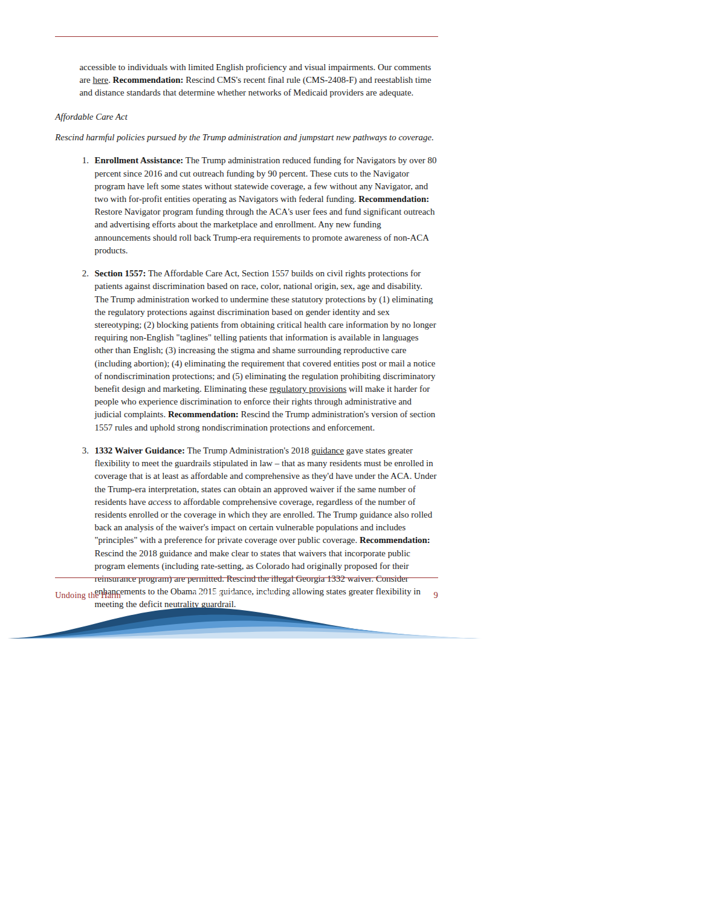accessible to individuals with limited English proficiency and visual impairments. Our comments are here. Recommendation: Rescind CMS's recent final rule (CMS-2408-F) and reestablish time and distance standards that determine whether networks of Medicaid providers are adequate.
Affordable Care Act
Rescind harmful policies pursued by the Trump administration and jumpstart new pathways to coverage.
Enrollment Assistance: The Trump administration reduced funding for Navigators by over 80 percent since 2016 and cut outreach funding by 90 percent. These cuts to the Navigator program have left some states without statewide coverage, a few without any Navigator, and two with for-profit entities operating as Navigators with federal funding. Recommendation: Restore Navigator program funding through the ACA's user fees and fund significant outreach and advertising efforts about the marketplace and enrollment. Any new funding announcements should roll back Trump-era requirements to promote awareness of non-ACA products.
Section 1557: The Affordable Care Act, Section 1557 builds on civil rights protections for patients against discrimination based on race, color, national origin, sex, age and disability. The Trump administration worked to undermine these statutory protections by (1) eliminating the regulatory protections against discrimination based on gender identity and sex stereotyping; (2) blocking patients from obtaining critical health care information by no longer requiring non-English "taglines" telling patients that information is available in languages other than English; (3) increasing the stigma and shame surrounding reproductive care (including abortion); (4) eliminating the requirement that covered entities post or mail a notice of nondiscrimination protections; and (5) eliminating the regulation prohibiting discriminatory benefit design and marketing. Eliminating these regulatory provisions will make it harder for people who experience discrimination to enforce their rights through administrative and judicial complaints. Recommendation: Rescind the Trump administration's version of section 1557 rules and uphold strong nondiscrimination protections and enforcement.
1332 Waiver Guidance: The Trump Administration's 2018 guidance gave states greater flexibility to meet the guardrails stipulated in law – that as many residents must be enrolled in coverage that is at least as affordable and comprehensive as they'd have under the ACA. Under the Trump-era interpretation, states can obtain an approved waiver if the same number of residents have access to affordable comprehensive coverage, regardless of the number of residents enrolled or the coverage in which they are enrolled. The Trump guidance also rolled back an analysis of the waiver's impact on certain vulnerable populations and includes "principles" with a preference for private coverage over public coverage. Recommendation: Rescind the 2018 guidance and make clear to states that waivers that incorporate public program elements (including rate-setting, as Colorado had originally proposed for their reinsurance program) are permitted. Rescind the illegal Georgia 1332 waiver. Consider enhancements to the Obama 2015 guidance, including allowing states greater flexibility in meeting the deficit neutrality guardrail.
Undoing the Harm
COMMUNITY CATALYST
9